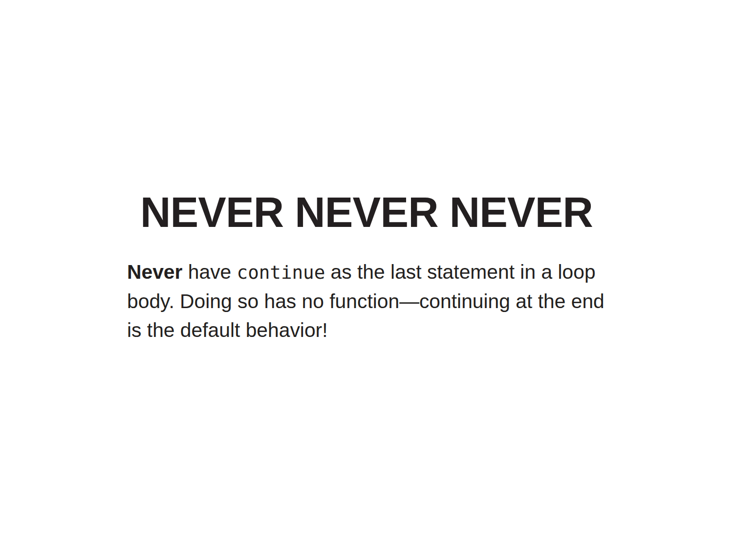NEVER NEVER NEVER
Never have continue as the last statement in a loop body. Doing so has no function—continuing at the end is the default behavior!